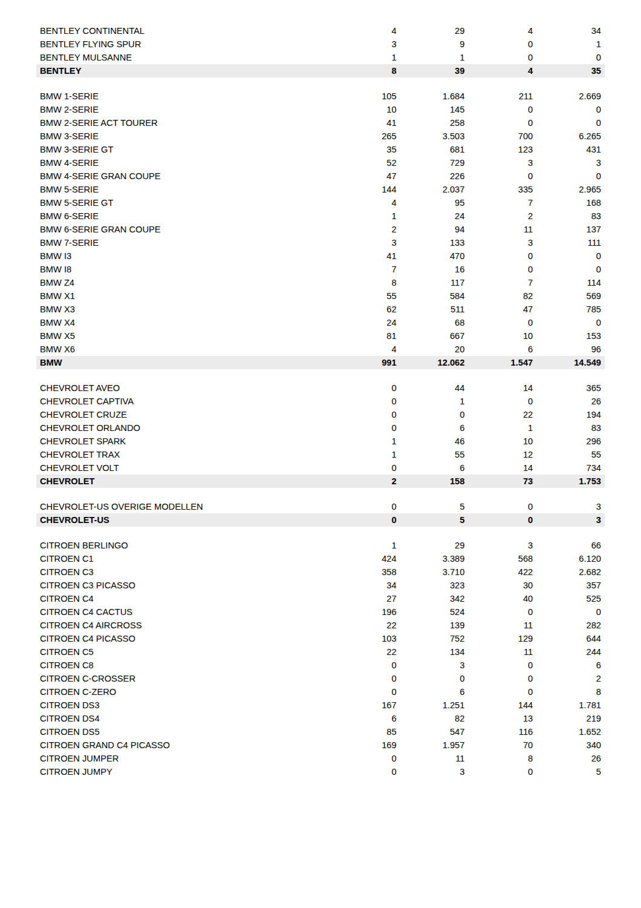| BENTLEY CONTINENTAL | 4 | 29 | 4 | 34 |
| BENTLEY FLYING SPUR | 3 | 9 | 0 | 1 |
| BENTLEY MULSANNE | 1 | 1 | 0 | 0 |
| BENTLEY | 8 | 39 | 4 | 35 |
| BMW 1-SERIE | 105 | 1.684 | 211 | 2.669 |
| BMW 2-SERIE | 10 | 145 | 0 | 0 |
| BMW 2-SERIE ACT TOURER | 41 | 258 | 0 | 0 |
| BMW 3-SERIE | 265 | 3.503 | 700 | 6.265 |
| BMW 3-SERIE GT | 35 | 681 | 123 | 431 |
| BMW 4-SERIE | 52 | 729 | 3 | 3 |
| BMW 4-SERIE GRAN COUPE | 47 | 226 | 0 | 0 |
| BMW 5-SERIE | 144 | 2.037 | 335 | 2.965 |
| BMW 5-SERIE GT | 4 | 95 | 7 | 168 |
| BMW 6-SERIE | 1 | 24 | 2 | 83 |
| BMW 6-SERIE GRAN COUPE | 2 | 94 | 11 | 137 |
| BMW 7-SERIE | 3 | 133 | 3 | 111 |
| BMW I3 | 41 | 470 | 0 | 0 |
| BMW I8 | 7 | 16 | 0 | 0 |
| BMW Z4 | 8 | 117 | 7 | 114 |
| BMW X1 | 55 | 584 | 82 | 569 |
| BMW X3 | 62 | 511 | 47 | 785 |
| BMW X4 | 24 | 68 | 0 | 0 |
| BMW X5 | 81 | 667 | 10 | 153 |
| BMW X6 | 4 | 20 | 6 | 96 |
| BMW | 991 | 12.062 | 1.547 | 14.549 |
| CHEVROLET AVEO | 0 | 44 | 14 | 365 |
| CHEVROLET CAPTIVA | 0 | 1 | 0 | 26 |
| CHEVROLET CRUZE | 0 | 0 | 22 | 194 |
| CHEVROLET ORLANDO | 0 | 6 | 1 | 83 |
| CHEVROLET SPARK | 1 | 46 | 10 | 296 |
| CHEVROLET TRAX | 1 | 55 | 12 | 55 |
| CHEVROLET VOLT | 0 | 6 | 14 | 734 |
| CHEVROLET | 2 | 158 | 73 | 1.753 |
| CHEVROLET-US OVERIGE MODELLEN | 0 | 5 | 0 | 3 |
| CHEVROLET-US | 0 | 5 | 0 | 3 |
| CITROEN BERLINGO | 1 | 29 | 3 | 66 |
| CITROEN C1 | 424 | 3.389 | 568 | 6.120 |
| CITROEN C3 | 358 | 3.710 | 422 | 2.682 |
| CITROEN C3 PICASSO | 34 | 323 | 30 | 357 |
| CITROEN C4 | 27 | 342 | 40 | 525 |
| CITROEN C4 CACTUS | 196 | 524 | 0 | 0 |
| CITROEN C4 AIRCROSS | 22 | 139 | 11 | 282 |
| CITROEN C4 PICASSO | 103 | 752 | 129 | 644 |
| CITROEN C5 | 22 | 134 | 11 | 244 |
| CITROEN C8 | 0 | 3 | 0 | 6 |
| CITROEN C-CROSSER | 0 | 0 | 0 | 2 |
| CITROEN C-ZERO | 0 | 6 | 0 | 8 |
| CITROEN DS3 | 167 | 1.251 | 144 | 1.781 |
| CITROEN DS4 | 6 | 82 | 13 | 219 |
| CITROEN DS5 | 85 | 547 | 116 | 1.652 |
| CITROEN GRAND C4 PICASSO | 169 | 1.957 | 70 | 340 |
| CITROEN JUMPER | 0 | 11 | 8 | 26 |
| CITROEN JUMPY | 0 | 3 | 0 | 5 |